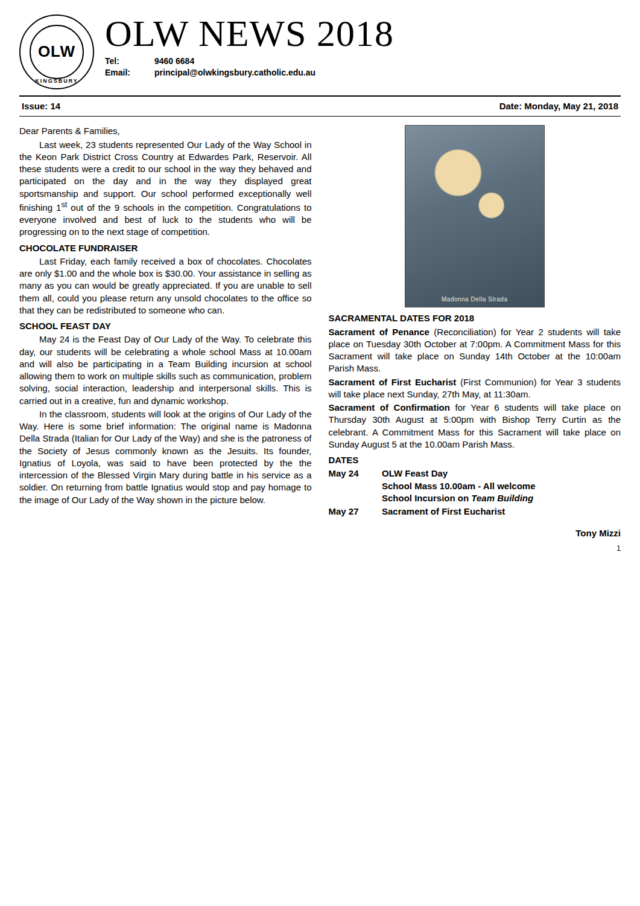OLW
KINGSBURY
OLW NEWS 2018
| Tel: | 9460 6684 |
| Email: | principal@olwkingsbury.catholic.edu.au |
Issue: 14 Date: Monday, May 21, 2018
Dear Parents & Families,
Last week, 23 students represented Our Lady of the Way School in the Keon Park District Cross Country at Edwardes Park, Reservoir. All these students were a credit to our school in the way they behaved and participated on the day and in the way they displayed great sportsmanship and support. Our school performed exceptionally well finishing 1st out of the 9 schools in the competition. Congratulations to everyone involved and best of luck to the students who will be progressing on to the next stage of competition.
Chocolate Fundraiser
Last Friday, each family received a box of chocolates. Chocolates are only $1.00 and the whole box is $30.00. Your assistance in selling as many as you can would be greatly appreciated. If you are unable to sell them all, could you please return any unsold chocolates to the office so that they can be redistributed to someone who can.
School Feast Day
May 24 is the Feast Day of Our Lady of the Way. To celebrate this day, our students will be celebrating a whole school Mass at 10.00am and will also be participating in a Team Building incursion at school allowing them to work on multiple skills such as communication, problem solving, social interaction, leadership and interpersonal skills. This is carried out in a creative, fun and dynamic workshop.
In the classroom, students will look at the origins of Our Lady of the Way. Here is some brief information: The original name is Madonna Della Strada (Italian for Our Lady of the Way) and she is the patroness of the Society of Jesus commonly known as the Jesuits. Its founder, Ignatius of Loyola, was said to have been protected by the the intercession of the Blessed Virgin Mary during battle in his service as a soldier. On returning from battle Ignatius would stop and pay homage to the image of Our Lady of the Way shown in the picture below.
Sacramental Dates for 2018
Sacrament of Penance (Reconciliation) for Year 2 students will take place on Tuesday 30th October at 7:00pm. A Commitment Mass for this Sacrament will take place on Sunday 14th October at the 10:00am Parish Mass.
Sacrament of First Eucharist (First Communion) for Year 3 students will take place next Sunday, 27th May, at 11:30am.
Sacrament of Confirmation for Year 6 students will take place on Thursday 30th August at 5:00pm with Bishop Terry Curtin as the celebrant. A Commitment Mass for this Sacrament will take place on Sunday August 5 at the 10.00am Parish Mass.
Dates
| May 24 | OLW Feast Day School Mass 10.00am - All welcome School Incursion on Team Building |
| May 27 | Sacrament of First Eucharist |
Tony Mizzi
1